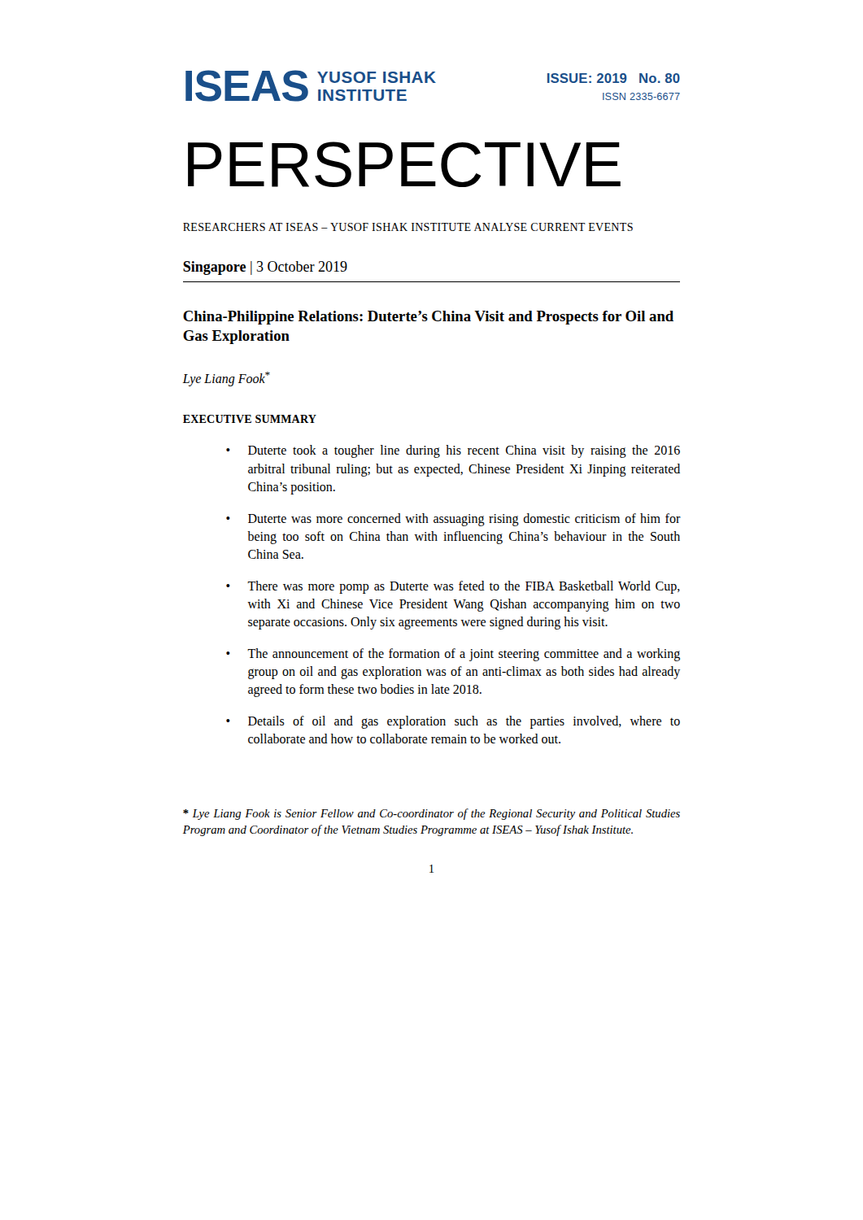ISEAS
YUSOF ISHAK
INSTITUTE
ISSUE: 2019No. 80
ISSN 2335-6677
PERSPECTIVE
RESEARCHERS AT ISEAS – YUSOF ISHAK INSTITUTE ANALYSE CURRENT EVENTS
Singapore | 3 October 2019
China-Philippine Relations: Duterte’s China Visit and Prospects for Oil and Gas Exploration
Lye Liang Fook*
EXECUTIVE SUMMARY
Duterte took a tougher line during his recent China visit by raising the 2016 arbitral tribunal ruling; but as expected, Chinese President Xi Jinping reiterated China’s position.
Duterte was more concerned with assuaging rising domestic criticism of him for being too soft on China than with influencing China’s behaviour in the South China Sea.
There was more pomp as Duterte was feted to the FIBA Basketball World Cup, with Xi and Chinese Vice President Wang Qishan accompanying him on two separate occasions. Only six agreements were signed during his visit.
The announcement of the formation of a joint steering committee and a working group on oil and gas exploration was of an anti-climax as both sides had already agreed to form these two bodies in late 2018.
Details of oil and gas exploration such as the parties involved, where to collaborate and how to collaborate remain to be worked out.
* Lye Liang Fook is Senior Fellow and Co-coordinator of the Regional Security and Political Studies Program and Coordinator of the Vietnam Studies Programme at ISEAS – Yusof Ishak Institute.
1